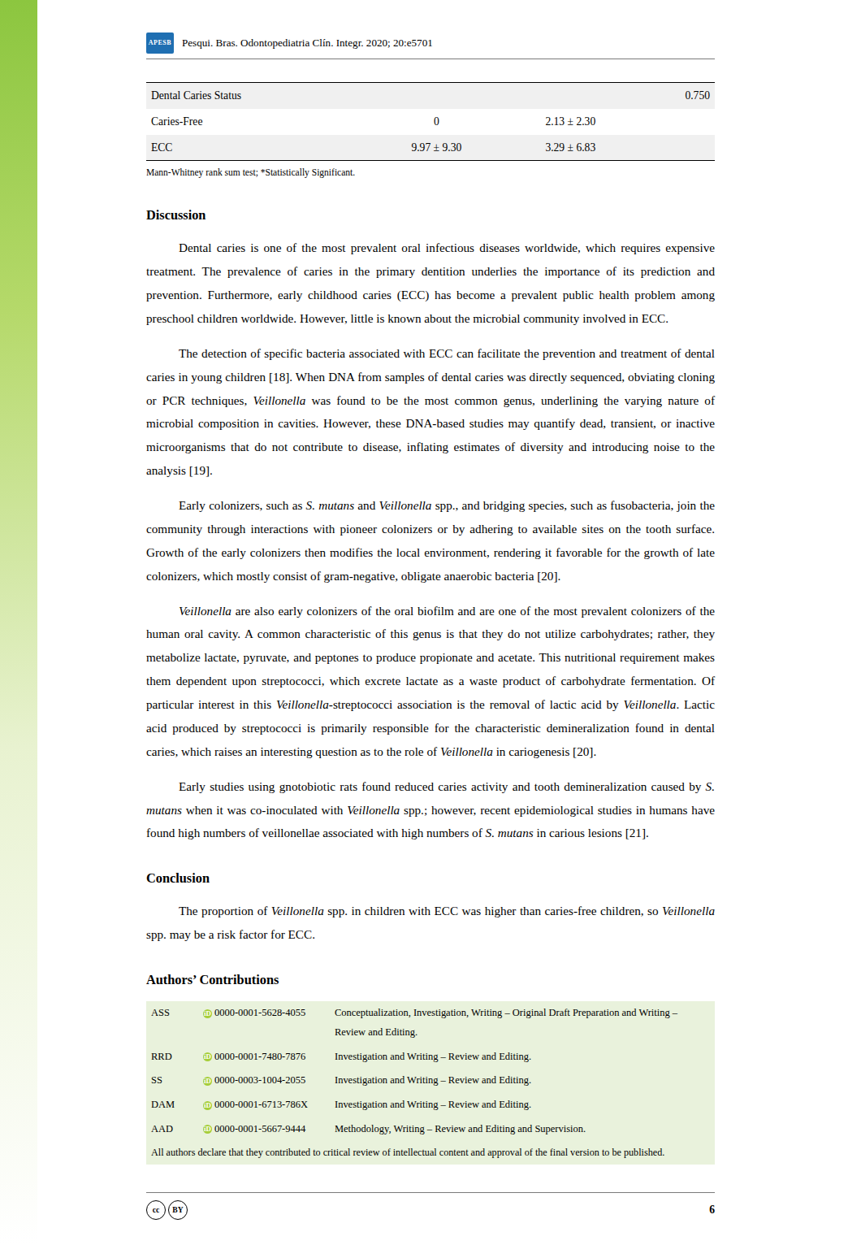APESB
Pesqui. Bras. Odontopediatria Clín. Integr. 2020; 20:e5701
| Dental Caries Status | | | 0.750 |
| Caries-Free | 0 | 2.13 ± 2.30 | |
| ECC | 9.97 ± 9.30 | 3.29 ± 6.83 | |
Mann-Whitney rank sum test; *Statistically Significant.
Discussion
Dental caries is one of the most prevalent oral infectious diseases worldwide, which requires expensive treatment. The prevalence of caries in the primary dentition underlies the importance of its prediction and prevention. Furthermore, early childhood caries (ECC) has become a prevalent public health problem among preschool children worldwide. However, little is known about the microbial community involved in ECC.
The detection of specific bacteria associated with ECC can facilitate the prevention and treatment of dental caries in young children [18]. When DNA from samples of dental caries was directly sequenced, obviating cloning or PCR techniques, Veillonella was found to be the most common genus, underlining the varying nature of microbial composition in cavities. However, these DNA-based studies may quantify dead, transient, or inactive microorganisms that do not contribute to disease, inflating estimates of diversity and introducing noise to the analysis [19].
Early colonizers, such as S. mutans and Veillonella spp., and bridging species, such as fusobacteria, join the community through interactions with pioneer colonizers or by adhering to available sites on the tooth surface. Growth of the early colonizers then modifies the local environment, rendering it favorable for the growth of late colonizers, which mostly consist of gram-negative, obligate anaerobic bacteria [20].
Veillonella are also early colonizers of the oral biofilm and are one of the most prevalent colonizers of the human oral cavity. A common characteristic of this genus is that they do not utilize carbohydrates; rather, they metabolize lactate, pyruvate, and peptones to produce propionate and acetate. This nutritional requirement makes them dependent upon streptococci, which excrete lactate as a waste product of carbohydrate fermentation. Of particular interest in this Veillonella-streptococci association is the removal of lactic acid by Veillonella. Lactic acid produced by streptococci is primarily responsible for the characteristic demineralization found in dental caries, which raises an interesting question as to the role of Veillonella in cariogenesis [20].
Early studies using gnotobiotic rats found reduced caries activity and tooth demineralization caused by S. mutans when it was co-inoculated with Veillonella spp.; however, recent epidemiological studies in humans have found high numbers of veillonellae associated with high numbers of S. mutans in carious lesions [21].
Conclusion
The proportion of Veillonella spp. in children with ECC was higher than caries-free children, so Veillonella spp. may be a risk factor for ECC.
Authors’ Contributions
| ASS | iD 0000-0001-5628-4055 | Conceptualization, Investigation, Writing – Original Draft Preparation and Writing – Review and Editing. |
| RRD | iD 0000-0001-7480-7876 | Investigation and Writing – Review and Editing. |
| SS | iD 0000-0003-1004-2055 | Investigation and Writing – Review and Editing. |
| DAM | iD 0000-0001-6713-786X | Investigation and Writing – Review and Editing. |
| AAD | iD 0000-0001-5667-9444 | Methodology, Writing – Review and Editing and Supervision. |
| All authors declare that they contributed to critical review of intellectual content and approval of the final version to be published. |
cc
BY
6